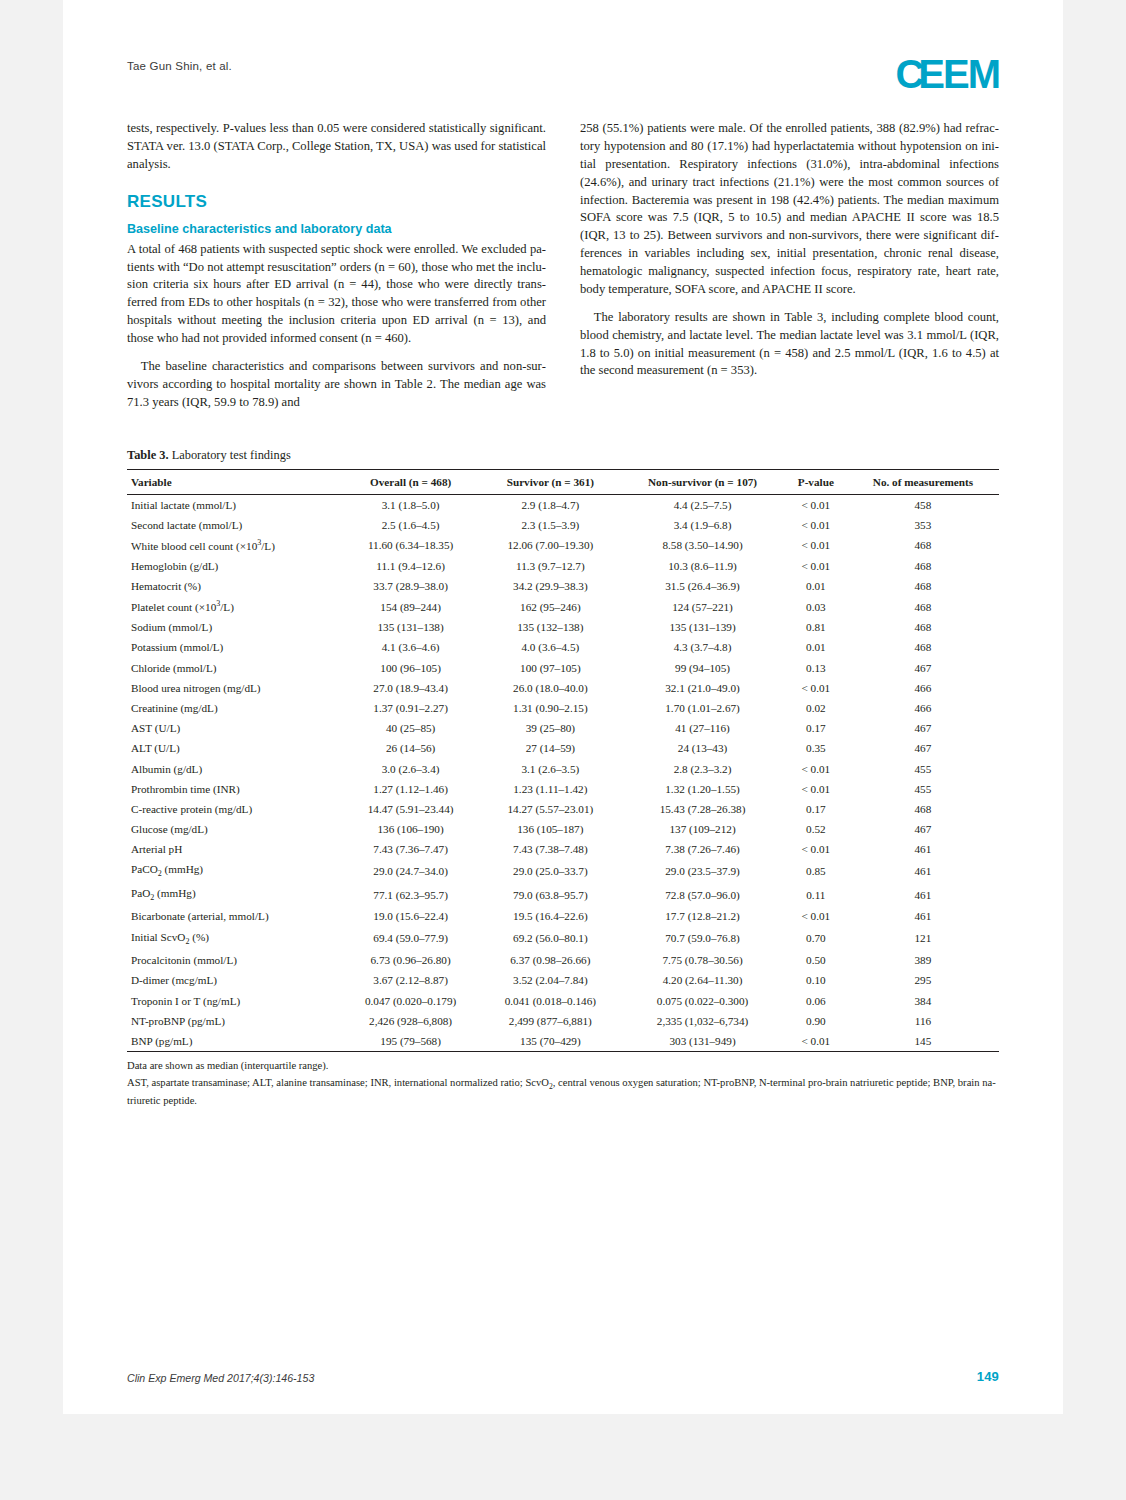Tae Gun Shin, et al.
CEE M
tests, respectively. P-values less than 0.05 were considered statistically significant. STATA ver. 13.0 (STATA Corp., College Station, TX, USA) was used for statistical analysis.
Results
Baseline characteristics and laboratory data
A total of 468 patients with suspected septic shock were enrolled. We excluded patients with “Do not attempt resuscitation” orders (n = 60), those who met the inclusion criteria six hours after ED arrival (n = 44), those who were directly transferred from EDs to other hospitals (n = 32), those who were transferred from other hospitals without meeting the inclusion criteria upon ED arrival (n = 13), and those who had not provided informed consent (n = 460).
The baseline characteristics and comparisons between survivors and non-survivors according to hospital mortality are shown in Table 2. The median age was 71.3 years (IQR, 59.9 to 78.9) and
258 (55.1%) patients were male. Of the enrolled patients, 388 (82.9%) had refractory hypotension and 80 (17.1%) had hyperlactatemia without hypotension on initial presentation. Respiratory infections (31.0%), intra-abdominal infections (24.6%), and urinary tract infections (21.1%) were the most common sources of infection. Bacteremia was present in 198 (42.4%) patients. The median maximum SOFA score was 7.5 (IQR, 5 to 10.5) and median APACHE II score was 18.5 (IQR, 13 to 25). Between survivors and non-survivors, there were significant differences in variables including sex, initial presentation, chronic renal disease, hematologic malignancy, suspected infection focus, respiratory rate, heart rate, body temperature, SOFA score, and APACHE II score.
The laboratory results are shown in Table 3, including complete blood count, blood chemistry, and lactate level. The median lactate level was 3.1 mmol/L (IQR, 1.8 to 5.0) on initial measurement (n = 458) and 2.5 mmol/L (IQR, 1.6 to 4.5) at the second measurement (n = 353).
Table 3. Laboratory test findings
| Variable | Overall (n = 468) | Survivor (n = 361) | Non-survivor (n = 107) | P-value | No. of measurements |
| --- | --- | --- | --- | --- | --- |
| Initial lactate (mmol/L) | 3.1 (1.8–5.0) | 2.9 (1.8–4.7) | 4.4 (2.5–7.5) | < 0.01 | 458 |
| Second lactate (mmol/L) | 2.5 (1.6–4.5) | 2.3 (1.5–3.9) | 3.4 (1.9–6.8) | < 0.01 | 353 |
| White blood cell count (×10 3 /L) | 11.60 (6.34–18.35) | 12.06 (7.00–19.30) | 8.58 (3.50–14.90) | < 0.01 | 468 |
| Hemoglobin (g/dL) | 11.1 (9.4–12.6) | 11.3 (9.7–12.7) | 10.3 (8.6–11.9) | < 0.01 | 468 |
| Hematocrit (%) | 33.7 (28.9–38.0) | 34.2 (29.9–38.3) | 31.5 (26.4–36.9) | 0.01 | 468 |
| Platelet count (×10 3 /L) | 154 (89–244) | 162 (95–246) | 124 (57–221) | 0.03 | 468 |
| Sodium (mmol/L) | 135 (131–138) | 135 (132–138) | 135 (131–139) | 0.81 | 468 |
| Potassium (mmol/L) | 4.1 (3.6–4.6) | 4.0 (3.6–4.5) | 4.3 (3.7–4.8) | 0.01 | 468 |
| Chloride (mmol/L) | 100 (96–105) | 100 (97–105) | 99 (94–105) | 0.13 | 467 |
| Blood urea nitrogen (mg/dL) | 27.0 (18.9–43.4) | 26.0 (18.0–40.0) | 32.1 (21.0–49.0) | < 0.01 | 466 |
| Creatinine (mg/dL) | 1.37 (0.91–2.27) | 1.31 (0.90–2.15) | 1.70 (1.01–2.67) | 0.02 | 466 |
| AST (U/L) | 40 (25–85) | 39 (25–80) | 41 (27–116) | 0.17 | 467 |
| ALT (U/L) | 26 (14–56) | 27 (14–59) | 24 (13–43) | 0.35 | 467 |
| Albumin (g/dL) | 3.0 (2.6–3.4) | 3.1 (2.6–3.5) | 2.8 (2.3–3.2) | < 0.01 | 455 |
| Prothrombin time (INR) | 1.27 (1.12–1.46) | 1.23 (1.11–1.42) | 1.32 (1.20–1.55) | < 0.01 | 455 |
| C-reactive protein (mg/dL) | 14.47 (5.91–23.44) | 14.27 (5.57–23.01) | 15.43 (7.28–26.38) | 0.17 | 468 |
| Glucose (mg/dL) | 136 (106–190) | 136 (105–187) | 137 (109–212) | 0.52 | 467 |
| Arterial pH | 7.43 (7.36–7.47) | 7.43 (7.38–7.48) | 7.38 (7.26–7.46) | < 0.01 | 461 |
| PaCO 2 (mmHg) | 29.0 (24.7–34.0) | 29.0 (25.0–33.7) | 29.0 (23.5–37.9) | 0.85 | 461 |
| PaO 2 (mmHg) | 77.1 (62.3–95.7) | 79.0 (63.8–95.7) | 72.8 (57.0–96.0) | 0.11 | 461 |
| Bicarbonate (arterial, mmol/L) | 19.0 (15.6–22.4) | 19.5 (16.4–22.6) | 17.7 (12.8–21.2) | < 0.01 | 461 |
| Initial ScvO 2 (%) | 69.4 (59.0–77.9) | 69.2 (56.0–80.1) | 70.7 (59.0–76.8) | 0.70 | 121 |
| Procalcitonin (mmol/L) | 6.73 (0.96–26.80) | 6.37 (0.98–26.66) | 7.75 (0.78–30.56) | 0.50 | 389 |
| D-dimer (mcg/mL) | 3.67 (2.12–8.87) | 3.52 (2.04–7.84) | 4.20 (2.64–11.30) | 0.10 | 295 |
| Troponin I or T (ng/mL) | 0.047 (0.020–0.179) | 0.041 (0.018–0.146) | 0.075 (0.022–0.300) | 0.06 | 384 |
| NT-proBNP (pg/mL) | 2,426 (928–6,808) | 2,499 (877–6,881) | 2,335 (1,032–6,734) | 0.90 | 116 |
| BNP (pg/mL) | 195 (79–568) | 135 (70–429) | 303 (131–949) | < 0.01 | 145 |
Data are shown as median (interquartile range).
AST, aspartate transaminase; ALT, alanine transaminase; INR, international normalized ratio; ScvO2, central venous oxygen saturation; NT-proBNP, N-terminal pro-brain natriuretic peptide; BNP, brain natriuretic peptide.
Clin Exp Emerg Med 2017;4(3):146-153
149